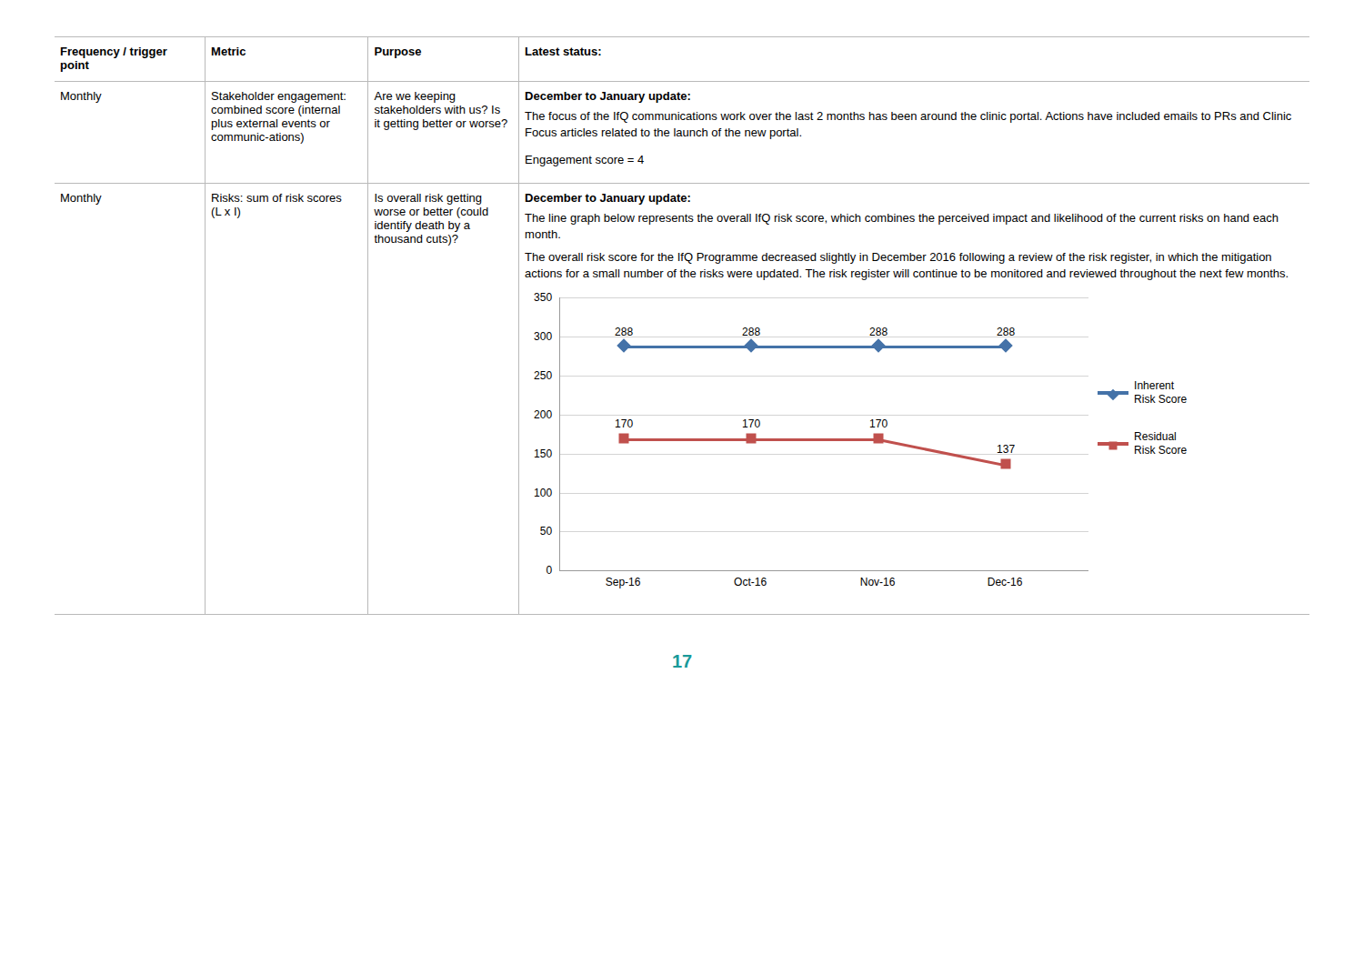| Frequency / trigger point | Metric | Purpose | Latest status: |
| --- | --- | --- | --- |
| Monthly | Stakeholder engagement: combined score (internal plus external events or communic-ations) | Are we keeping stakeholders with us? Is it getting better or worse? | December to January update: The focus of the IfQ communications work over the last 2 months has been around the clinic portal. Actions have included emails to PRs and Clinic Focus articles related to the launch of the new portal. Engagement score = 4 |
| Monthly | Risks: sum of risk scores (L x I) | Is overall risk getting worse or better (could identify death by a thousand cuts)? | December to January update: The line graph below represents the overall IfQ risk score, which combines the perceived impact and likelihood of the current risks on hand each month. The overall risk score for the IfQ Programme decreased slightly in December 2016 following a review of the risk register, in which the mitigation actions for a small number of the risks were updated. The risk register will continue to be monitored and reviewed throughout the next few months. 350 300 250 200 150 100 50 0 288 288 288 288 170 170 170 137 Sep-16 Oct-16 Nov-16 Dec-16 Inherent Risk Score Residual Risk Score |
17